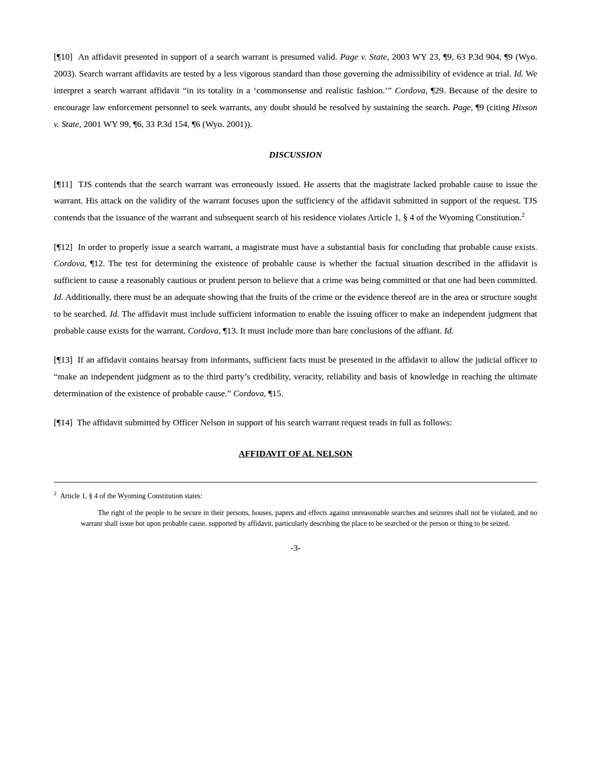[¶10] An affidavit presented in support of a search warrant is presumed valid. Page v. State, 2003 WY 23, ¶9, 63 P.3d 904, ¶9 (Wyo. 2003). Search warrant affidavits are tested by a less vigorous standard than those governing the admissibility of evidence at trial. Id. We interpret a search warrant affidavit “in its totality in a ‘commonsense and realistic fashion.’” Cordova, ¶29. Because of the desire to encourage law enforcement personnel to seek warrants, any doubt should be resolved by sustaining the search. Page, ¶9 (citing Hixson v. State, 2001 WY 99, ¶6, 33 P.3d 154, ¶6 (Wyo. 2001)).
DISCUSSION
[¶11] TJS contends that the search warrant was erroneously issued. He asserts that the magistrate lacked probable cause to issue the warrant. His attack on the validity of the warrant focuses upon the sufficiency of the affidavit submitted in support of the request. TJS contends that the issuance of the warrant and subsequent search of his residence violates Article 1, § 4 of the Wyoming Constitution.2
[¶12] In order to properly issue a search warrant, a magistrate must have a substantial basis for concluding that probable cause exists. Cordova, ¶12. The test for determining the existence of probable cause is whether the factual situation described in the affidavit is sufficient to cause a reasonably cautious or prudent person to believe that a crime was being committed or that one had been committed. Id. Additionally, there must be an adequate showing that the fruits of the crime or the evidence thereof are in the area or structure sought to be searched. Id. The affidavit must include sufficient information to enable the issuing officer to make an independent judgment that probable cause exists for the warrant. Cordova, ¶13. It must include more than bare conclusions of the affiant. Id.
[¶13] If an affidavit contains hearsay from informants, sufficient facts must be presented in the affidavit to allow the judicial officer to “make an independent judgment as to the third party’s credibility, veracity, reliability and basis of knowledge in reaching the ultimate determination of the existence of probable cause.” Cordova, ¶15.
[¶14] The affidavit submitted by Officer Nelson in support of his search warrant request reads in full as follows:
AFFIDAVIT OF AL NELSON
2 Article 1, § 4 of the Wyoming Constitution states:
The right of the people to be secure in their persons, houses, papers and effects against unreasonable searches and seizures shall not be violated, and no warrant shall issue but upon probable cause, supported by affidavit, particularly describing the place to be searched or the person or thing to be seized.
-3-